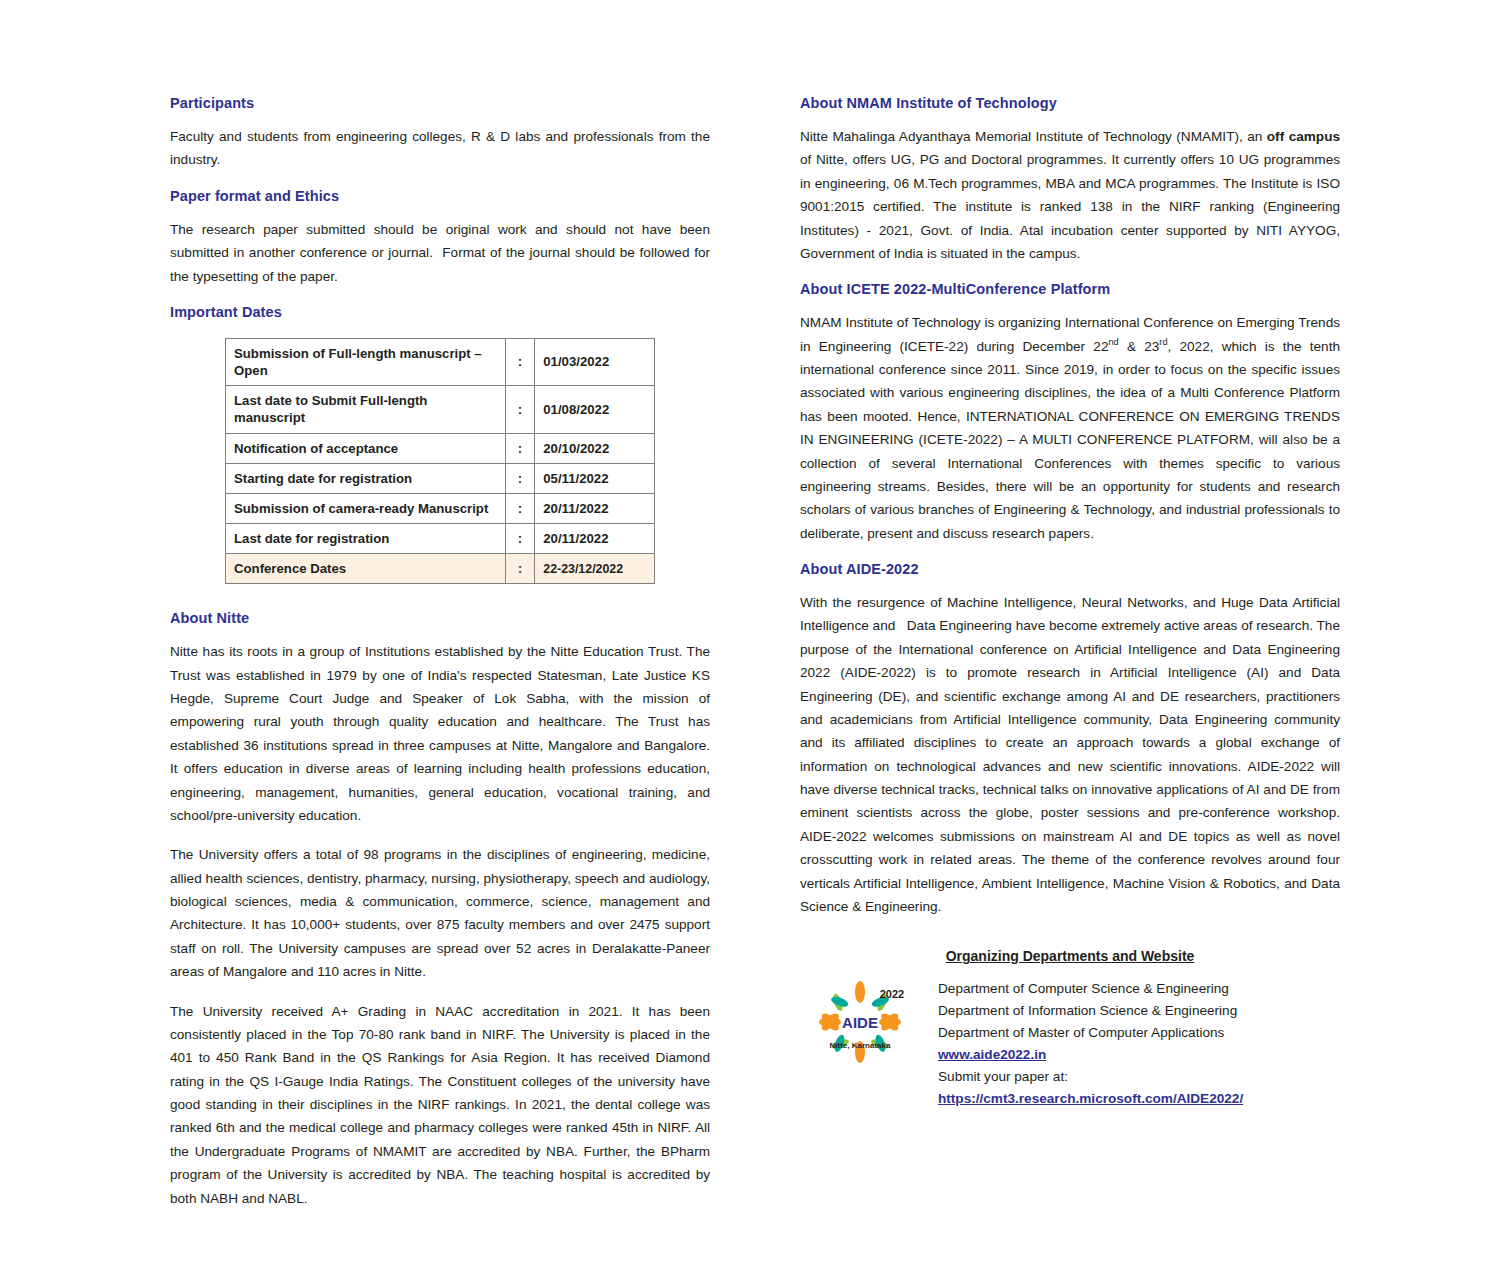Participants
Faculty and students from engineering colleges, R & D labs and professionals from the industry.
Paper format and Ethics
The research paper submitted should be original work and should not have been submitted in another conference or journal. Format of the journal should be followed for the typesetting of the paper.
Important Dates
| Submission of Full-length manuscript – Open | : | 01/03/2022 |
| Last date to Submit Full-length manuscript | : | 01/08/2022 |
| Notification of acceptance | : | 20/10/2022 |
| Starting date for registration | : | 05/11/2022 |
| Submission of camera-ready Manuscript | : | 20/11/2022 |
| Last date for registration | : | 20/11/2022 |
| Conference Dates | : | 22-23/12/2022 |
About Nitte
Nitte has its roots in a group of Institutions established by the Nitte Education Trust. The Trust was established in 1979 by one of India's respected Statesman, Late Justice KS Hegde, Supreme Court Judge and Speaker of Lok Sabha, with the mission of empowering rural youth through quality education and healthcare. The Trust has established 36 institutions spread in three campuses at Nitte, Mangalore and Bangalore. It offers education in diverse areas of learning including health professions education, engineering, management, humanities, general education, vocational training, and school/pre-university education.
The University offers a total of 98 programs in the disciplines of engineering, medicine, allied health sciences, dentistry, pharmacy, nursing, physiotherapy, speech and audiology, biological sciences, media & communication, commerce, science, management and Architecture. It has 10,000+ students, over 875 faculty members and over 2475 support staff on roll. The University campuses are spread over 52 acres in Deralakatte-Paneer areas of Mangalore and 110 acres in Nitte.
The University received A+ Grading in NAAC accreditation in 2021. It has been consistently placed in the Top 70-80 rank band in NIRF. The University is placed in the 401 to 450 Rank Band in the QS Rankings for Asia Region. It has received Diamond rating in the QS I-Gauge India Ratings. The Constituent colleges of the university have good standing in their disciplines in the NIRF rankings. In 2021, the dental college was ranked 6th and the medical college and pharmacy colleges were ranked 45th in NIRF. All the Undergraduate Programs of NMAMIT are accredited by NBA. Further, the BPharm program of the University is accredited by NBA. The teaching hospital is accredited by both NABH and NABL.
About NMAM Institute of Technology
Nitte Mahalinga Adyanthaya Memorial Institute of Technology (NMAMIT), an off campus of Nitte, offers UG, PG and Doctoral programmes. It currently offers 10 UG programmes in engineering, 06 M.Tech programmes, MBA and MCA programmes. The Institute is ISO 9001:2015 certified. The institute is ranked 138 in the NIRF ranking (Engineering Institutes) - 2021, Govt. of India. Atal incubation center supported by NITI AYYOG, Government of India is situated in the campus.
About ICETE 2022-MultiConference Platform
NMAM Institute of Technology is organizing International Conference on Emerging Trends in Engineering (ICETE-22) during December 22nd & 23rd, 2022, which is the tenth international conference since 2011. Since 2019, in order to focus on the specific issues associated with various engineering disciplines, the idea of a Multi Conference Platform has been mooted. Hence, INTERNATIONAL CONFERENCE ON EMERGING TRENDS IN ENGINEERING (ICETE-2022) – A MULTI CONFERENCE PLATFORM, will also be a collection of several International Conferences with themes specific to various engineering streams. Besides, there will be an opportunity for students and research scholars of various branches of Engineering & Technology, and industrial professionals to deliberate, present and discuss research papers.
About AIDE-2022
With the resurgence of Machine Intelligence, Neural Networks, and Huge Data Artificial Intelligence and Data Engineering have become extremely active areas of research. The purpose of the International conference on Artificial Intelligence and Data Engineering 2022 (AIDE-2022) is to promote research in Artificial Intelligence (AI) and Data Engineering (DE), and scientific exchange among AI and DE researchers, practitioners and academicians from Artificial Intelligence community, Data Engineering community and its affiliated disciplines to create an approach towards a global exchange of information on technological advances and new scientific innovations. AIDE-2022 will have diverse technical tracks, technical talks on innovative applications of AI and DE from eminent scientists across the globe, poster sessions and pre-conference workshop. AIDE-2022 welcomes submissions on mainstream AI and DE topics as well as novel crosscutting work in related areas. The theme of the conference revolves around four verticals Artificial Intelligence, Ambient Intelligence, Machine Vision & Robotics, and Data Science & Engineering.
Organizing Departments and Website
AIDE 2022 Nitte, Karnataka
Department of Computer Science & Engineering
Department of Information Science & Engineering
Department of Master of Computer Applications
www.aide2022.in
Submit your paper at:
https://cmt3.research.microsoft.com/AIDE2022/